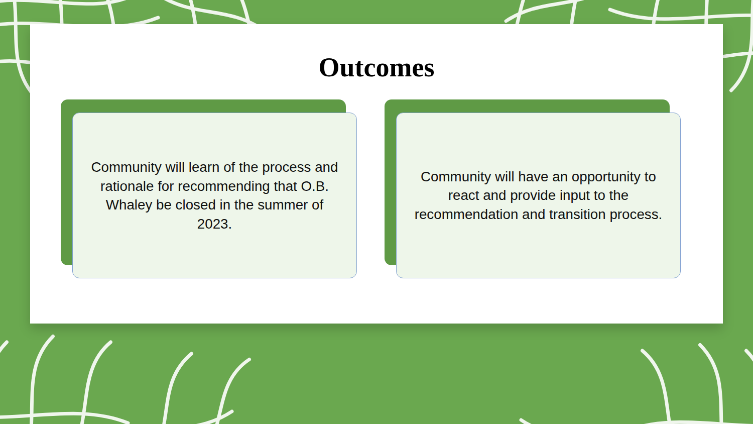Outcomes
Community will learn of the process and rationale for recommending that O.B. Whaley be closed in the summer of 2023.
Community will have an opportunity to react and provide input to the recommendation and transition process.